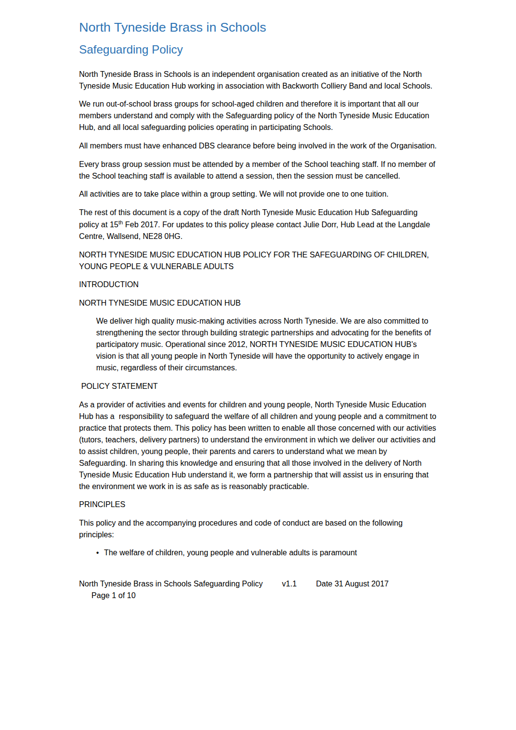North Tyneside Brass in Schools
Safeguarding Policy
North Tyneside Brass in Schools is an independent organisation created as an initiative of the North Tyneside Music Education Hub working in association with Backworth Colliery Band and local Schools.
We run out-of-school brass groups for school-aged children and therefore it is important that all our members understand and comply with the Safeguarding policy of the North Tyneside Music Education Hub, and all local safeguarding policies operating in participating Schools.
All members must have enhanced DBS clearance before being involved in the work of the Organisation.
Every brass group session must be attended by a member of the School teaching staff. If no member of the School teaching staff is available to attend a session, then the session must be cancelled.
All activities are to take place within a group setting. We will not provide one to one tuition.
The rest of this document is a copy of the draft North Tyneside Music Education Hub Safeguarding policy at 15th Feb 2017. For updates to this policy please contact Julie Dorr, Hub Lead at the Langdale Centre, Wallsend, NE28 0HG.
NORTH TYNESIDE MUSIC EDUCATION HUB POLICY FOR THE SAFEGUARDING OF CHILDREN, YOUNG PEOPLE & VULNERABLE ADULTS
INTRODUCTION
NORTH TYNESIDE MUSIC EDUCATION HUB
We deliver high quality music-making activities across North Tyneside. We are also committed to strengthening the sector through building strategic partnerships and advocating for the benefits of participatory music. Operational since 2012, NORTH TYNESIDE MUSIC EDUCATION HUB's vision is that all young people in North Tyneside will have the opportunity to actively engage in music, regardless of their circumstances.
POLICY STATEMENT
As a provider of activities and events for children and young people, North Tyneside Music Education Hub has a responsibility to safeguard the welfare of all children and young people and a commitment to practice that protects them. This policy has been written to enable all those concerned with our activities (tutors, teachers, delivery partners) to understand the environment in which we deliver our activities and to assist children, young people, their parents and carers to understand what we mean by Safeguarding. In sharing this knowledge and ensuring that all those involved in the delivery of North Tyneside Music Education Hub understand it, we form a partnership that will assist us in ensuring that the environment we work in is as safe as is reasonably practicable.
PRINCIPLES
This policy and the accompanying procedures and code of conduct are based on the following principles:
The welfare of children, young people and vulnerable adults is paramount
North Tyneside Brass in Schools Safeguarding Policy v1.1 Date 31 August 2017 Page 1 of 10